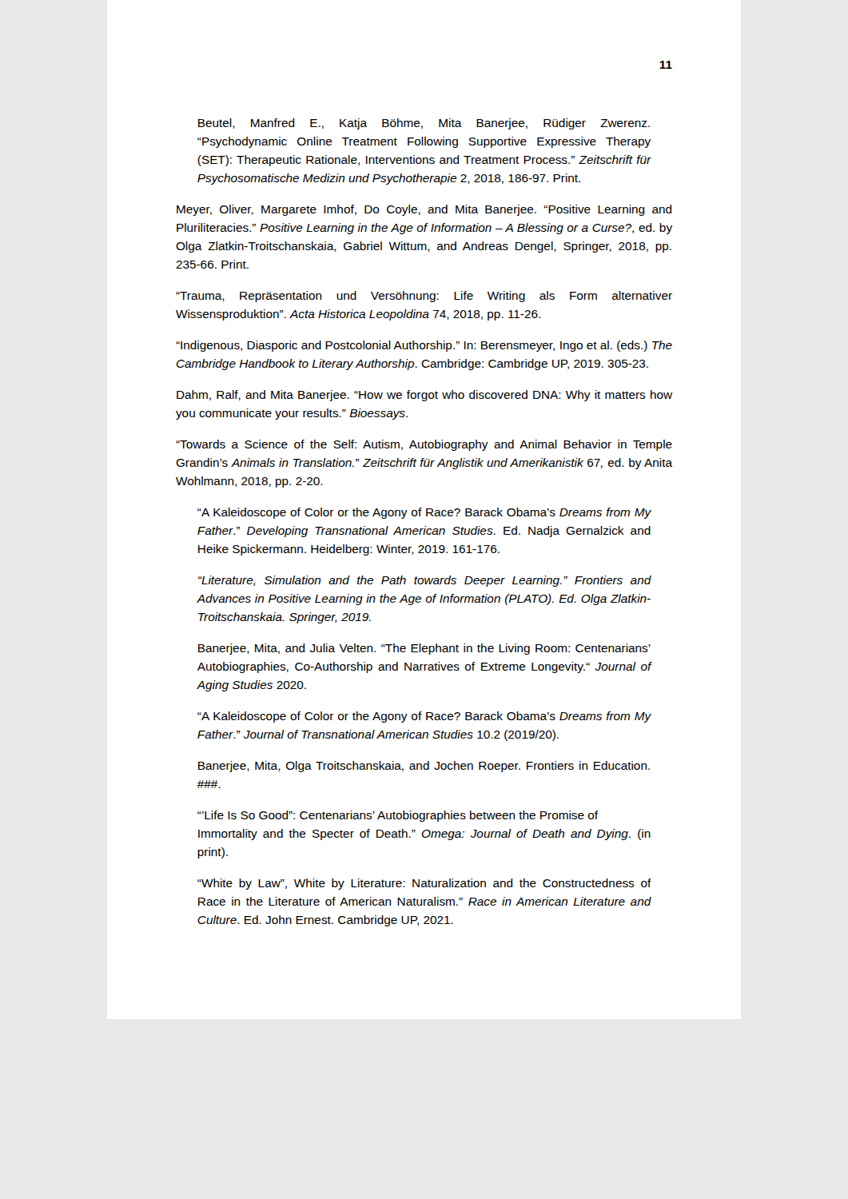11
Beutel, Manfred E., Katja Böhme, Mita Banerjee, Rüdiger Zwerenz. “Psychodynamic Online Treatment Following Supportive Expressive Therapy (SET): Therapeutic Rationale, Interventions and Treatment Process.” Zeitschrift für Psychosomatische Medizin und Psychotherapie 2, 2018, 186-97. Print.
Meyer, Oliver, Margarete Imhof, Do Coyle, and Mita Banerjee. “Positive Learning and Pluriliteracies.” Positive Learning in the Age of Information – A Blessing or a Curse?, ed. by Olga Zlatkin-Troitschanskaia, Gabriel Wittum, and Andreas Dengel, Springer, 2018, pp. 235-66. Print.
“Trauma, Repräsentation und Versöhnung: Life Writing als Form alternativer Wissensproduktion”. Acta Historica Leopoldina 74, 2018, pp. 11-26.
“Indigenous, Diasporic and Postcolonial Authorship.” In: Berensmeyer, Ingo et al. (eds.) The Cambridge Handbook to Literary Authorship. Cambridge: Cambridge UP, 2019. 305-23.
Dahm, Ralf, and Mita Banerjee. “How we forgot who discovered DNA: Why it matters how you communicate your results.” Bioessays.
“Towards a Science of the Self: Autism, Autobiography and Animal Behavior in Temple Grandin’s Animals in Translation.” Zeitschrift für Anglistik und Amerikanistik 67, ed. by Anita Wohlmann, 2018, pp. 2-20.
“A Kaleidoscope of Color or the Agony of Race? Barack Obama’s Dreams from My Father.” Developing Transnational American Studies. Ed. Nadja Gernalzick and Heike Spickermann. Heidelberg: Winter, 2019. 161-176.
“Literature, Simulation and the Path towards Deeper Learning.” Frontiers and Advances in Positive Learning in the Age of Information (PLATO). Ed. Olga Zlatkin-Troitschanskaia. Springer, 2019.
Banerjee, Mita, and Julia Velten. “The Elephant in the Living Room: Centenarians’ Autobiographies, Co-Authorship and Narratives of Extreme Longevity.“ Journal of Aging Studies 2020.
“A Kaleidoscope of Color or the Agony of Race? Barack Obama’s Dreams from My Father.” Journal of Transnational American Studies 10.2 (2019/20).
Banerjee, Mita, Olga Troitschanskaia, and Jochen Roeper. Frontiers in Education. ###.
“’Life Is So Good”: Centenarians’ Autobiographies between the Promise of
Immortality and the Specter of Death.” Omega: Journal of Death and Dying. (in print).
“White by Law”, White by Literature: Naturalization and the Constructedness of Race in the Literature of American Naturalism.” Race in American Literature and Culture. Ed. John Ernest. Cambridge UP, 2021.